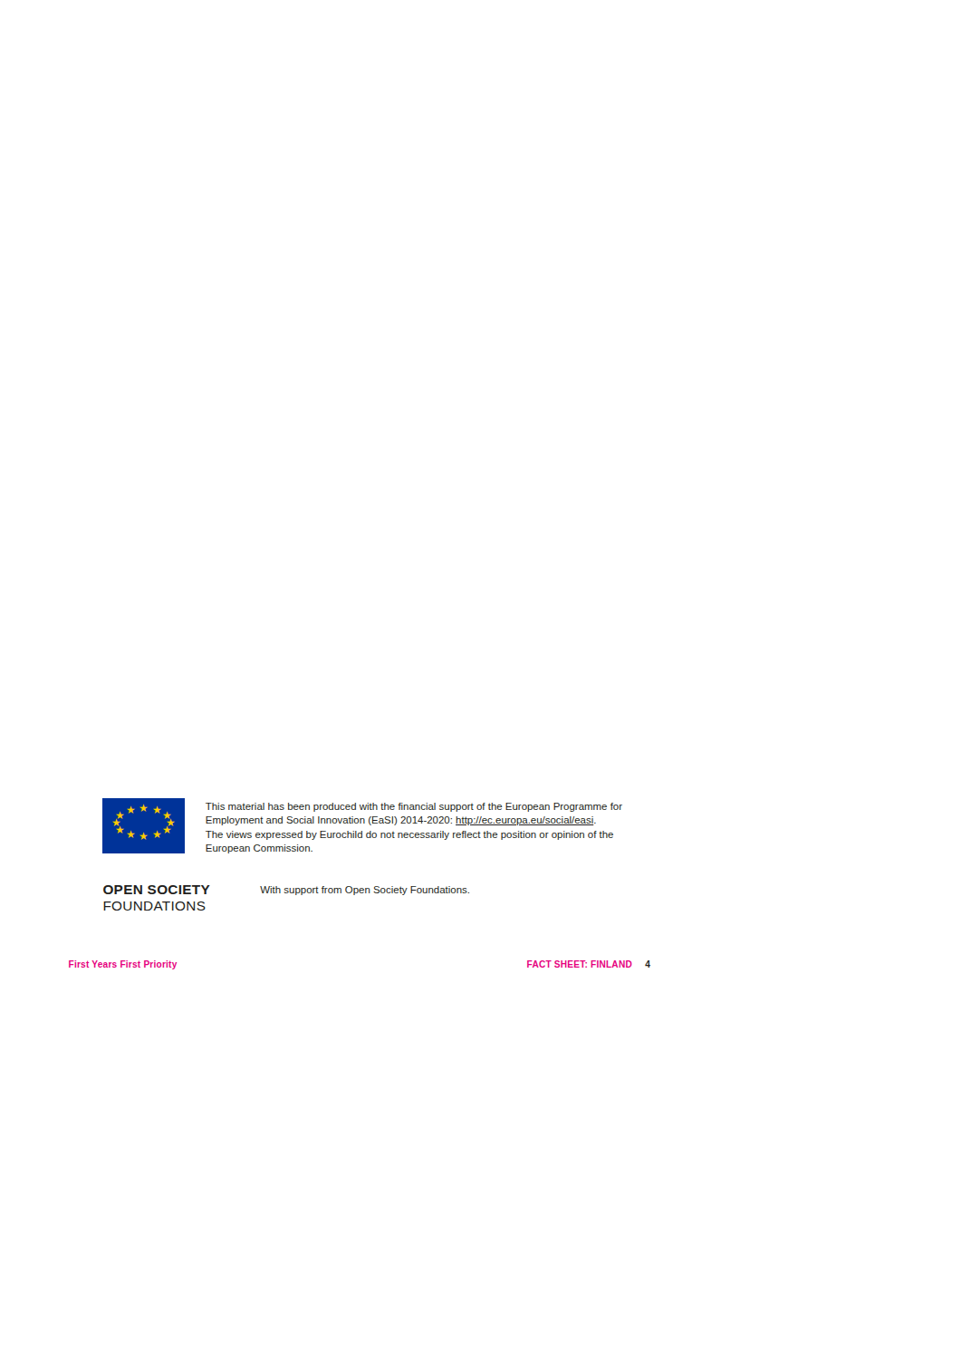★ ★ ★ ★ ★ ★ ★ ★ ★ ★ ★ ★
This material has been produced with the financial support of the European Programme for Employment and Social Innovation (EaSI) 2014-2020: http://ec.europa.eu/social/easi.
The views expressed by Eurochild do not necessarily reflect the position or opinion of the European Commission.
OPEN SOCIETY
FOUNDATIONS
With support from Open Society Foundations.
First Years First Priority
FACT SHEET: FINLAND 4